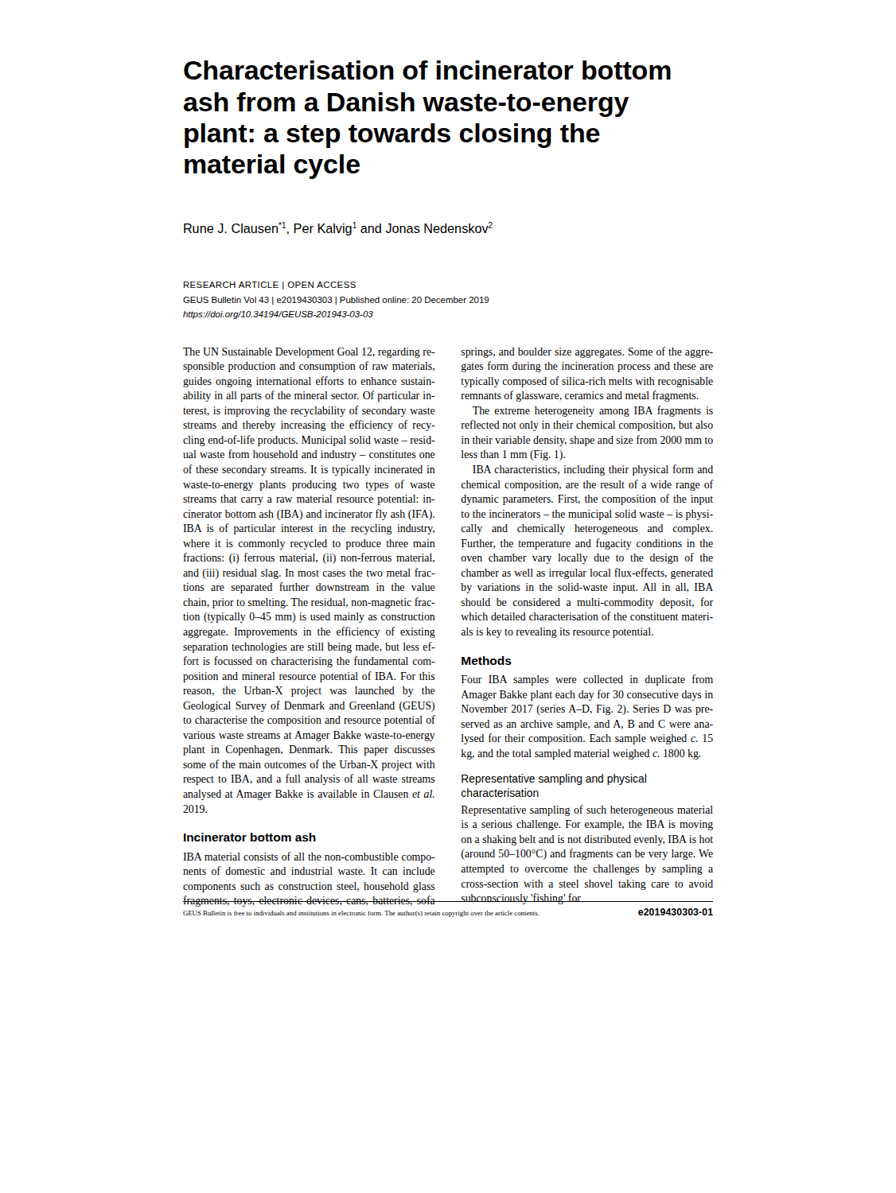Characterisation of incinerator bottom ash from a Danish waste-to-energy plant: a step towards closing the material cycle
Rune J. Clausen*1, Per Kalvig1 and Jonas Nedenskov2
RESEARCH ARTICLE | OPEN ACCESS
GEUS Bulletin Vol 43 | e2019430303 | Published online: 20 December 2019
https://doi.org/10.34194/GEUSB-201943-03-03
The UN Sustainable Development Goal 12, regarding responsible production and consumption of raw materials, guides ongoing international efforts to enhance sustainability in all parts of the mineral sector. Of particular interest, is improving the recyclability of secondary waste streams and thereby increasing the efficiency of recycling end-of-life products. Municipal solid waste – residual waste from household and industry – constitutes one of these secondary streams. It is typically incinerated in waste-to-energy plants producing two types of waste streams that carry a raw material resource potential: incinerator bottom ash (IBA) and incinerator fly ash (IFA). IBA is of particular interest in the recycling industry, where it is commonly recycled to produce three main fractions: (i) ferrous material, (ii) non-ferrous material, and (iii) residual slag. In most cases the two metal fractions are separated further downstream in the value chain, prior to smelting. The residual, non-magnetic fraction (typically 0–45 mm) is used mainly as construction aggregate. Improvements in the efficiency of existing separation technologies are still being made, but less effort is focussed on characterising the fundamental composition and mineral resource potential of IBA. For this reason, the Urban-X project was launched by the Geological Survey of Denmark and Greenland (GEUS) to characterise the composition and resource potential of various waste streams at Amager Bakke waste-to-energy plant in Copenhagen, Denmark. This paper discusses some of the main outcomes of the Urban-X project with respect to IBA, and a full analysis of all waste streams analysed at Amager Bakke is available in Clausen et al. 2019.
Incinerator bottom ash
IBA material consists of all the non-combustible components of domestic and industrial waste. It can include components such as construction steel, household glass fragments, toys, electronic devices, cans, batteries, sofa springs, and boulder size aggregates. Some of the aggregates form during the incineration process and these are typically composed of silica-rich melts with recognisable remnants of glassware, ceramics and metal fragments.
The extreme heterogeneity among IBA fragments is reflected not only in their chemical composition, but also in their variable density, shape and size from 2000 mm to less than 1 mm (Fig. 1).
IBA characteristics, including their physical form and chemical composition, are the result of a wide range of dynamic parameters. First, the composition of the input to the incinerators – the municipal solid waste – is physically and chemically heterogeneous and complex. Further, the temperature and fugacity conditions in the oven chamber vary locally due to the design of the chamber as well as irregular local flux-effects, generated by variations in the solid-waste input. All in all, IBA should be considered a multi-commodity deposit, for which detailed characterisation of the constituent materials is key to revealing its resource potential.
Methods
Four IBA samples were collected in duplicate from Amager Bakke plant each day for 30 consecutive days in November 2017 (series A–D, Fig. 2). Series D was preserved as an archive sample, and A, B and C were analysed for their composition. Each sample weighed c. 15 kg, and the total sampled material weighed c. 1800 kg.
Representative sampling and physical characterisation
Representative sampling of such heterogeneous material is a serious challenge. For example, the IBA is moving on a shaking belt and is not distributed evenly, IBA is hot (around 50–100°C) and fragments can be very large. We attempted to overcome the challenges by sampling a cross-section with a steel shovel taking care to avoid subconsciously 'fishing' for
GEUS Bulletin is free to individuals and institutions in electronic form. The author(s) retain copyright over the article contents.
e2019430303-01